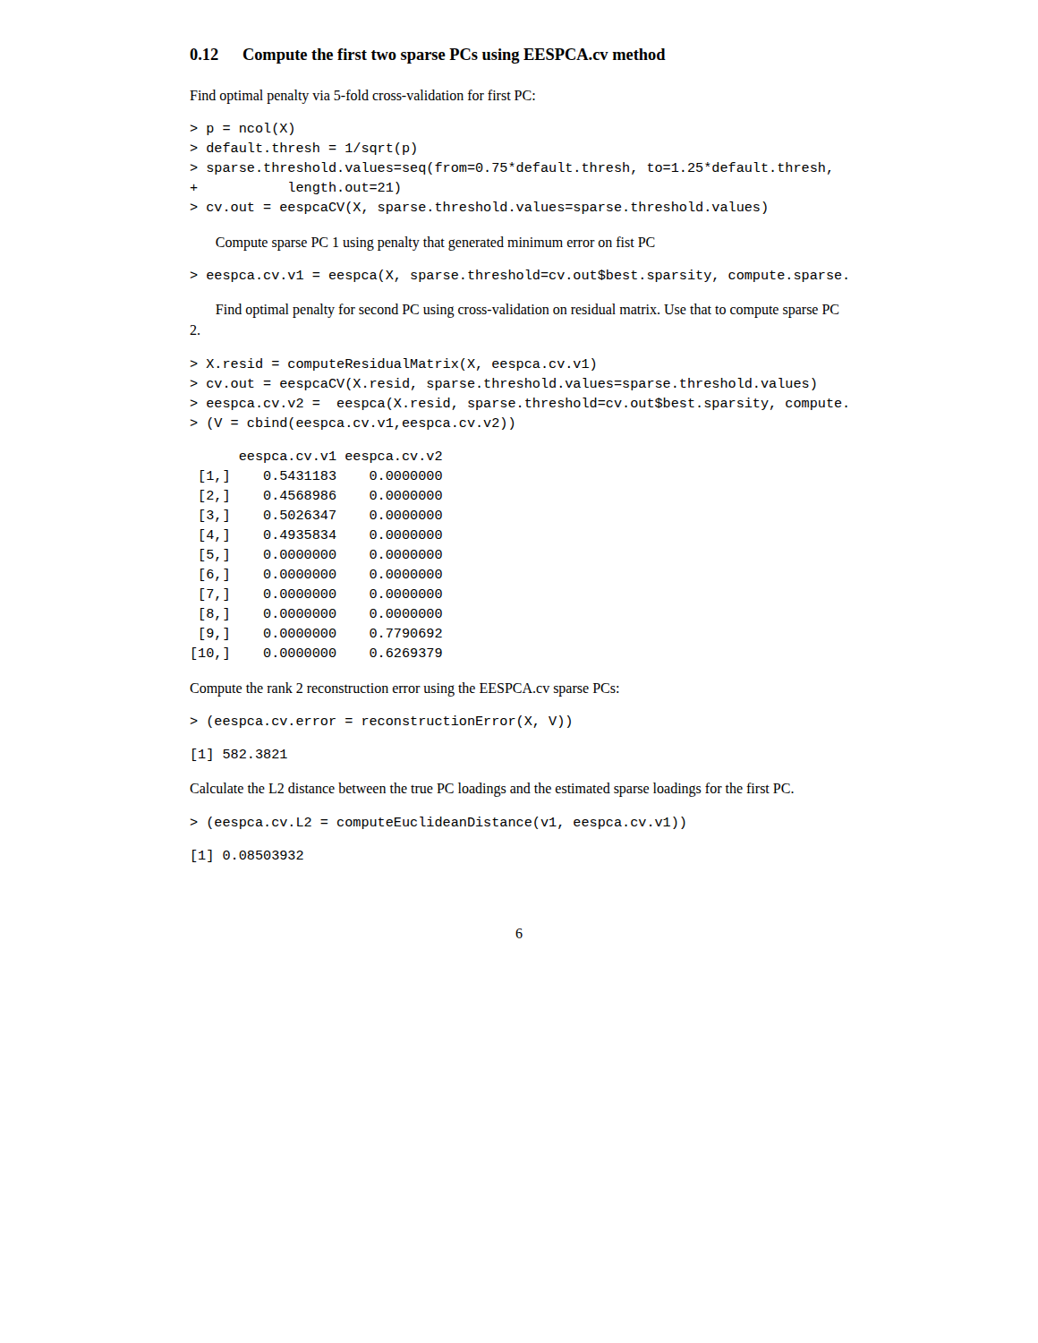0.12 Compute the first two sparse PCs using EESPCA.cv method
Find optimal penalty via 5-fold cross-validation for first PC:
> p = ncol(X)
> default.thresh = 1/sqrt(p)
> sparse.threshold.values=seq(from=0.75*default.thresh, to=1.25*default.thresh,
+           length.out=21)
> cv.out = eespcaCV(X, sparse.threshold.values=sparse.threshold.values)
Compute sparse PC 1 using penalty that generated minimum error on fist PC
> eespca.cv.v1 = eespca(X, sparse.threshold=cv.out$best.sparsity, compute.sparse.lambda
Find optimal penalty for second PC using cross-validation on residual matrix. Use that to compute sparse PC 2.
> X.resid = computeResidualMatrix(X, eespca.cv.v1)
> cv.out = eespcaCV(X.resid, sparse.threshold.values=sparse.threshold.values)
> eespca.cv.v2 =  eespca(X.resid, sparse.threshold=cv.out$best.sparsity, compute.spars
> (V = cbind(eespca.cv.v1,eespca.cv.v2))
      eespca.cv.v1 eespca.cv.v2
 [1,]    0.5431183    0.0000000
 [2,]    0.4568986    0.0000000
 [3,]    0.5026347    0.0000000
 [4,]    0.4935834    0.0000000
 [5,]    0.0000000    0.0000000
 [6,]    0.0000000    0.0000000
 [7,]    0.0000000    0.0000000
 [8,]    0.0000000    0.0000000
 [9,]    0.0000000    0.7790692
[10,]    0.0000000    0.6269379
Compute the rank 2 reconstruction error using the EESPCA.cv sparse PCs:
> (eespca.cv.error = reconstructionError(X, V))
[1] 582.3821
Calculate the L2 distance between the true PC loadings and the estimated sparse loadings for the first PC.
> (eespca.cv.L2 = computeEuclideanDistance(v1, eespca.cv.v1))
[1] 0.08503932
6